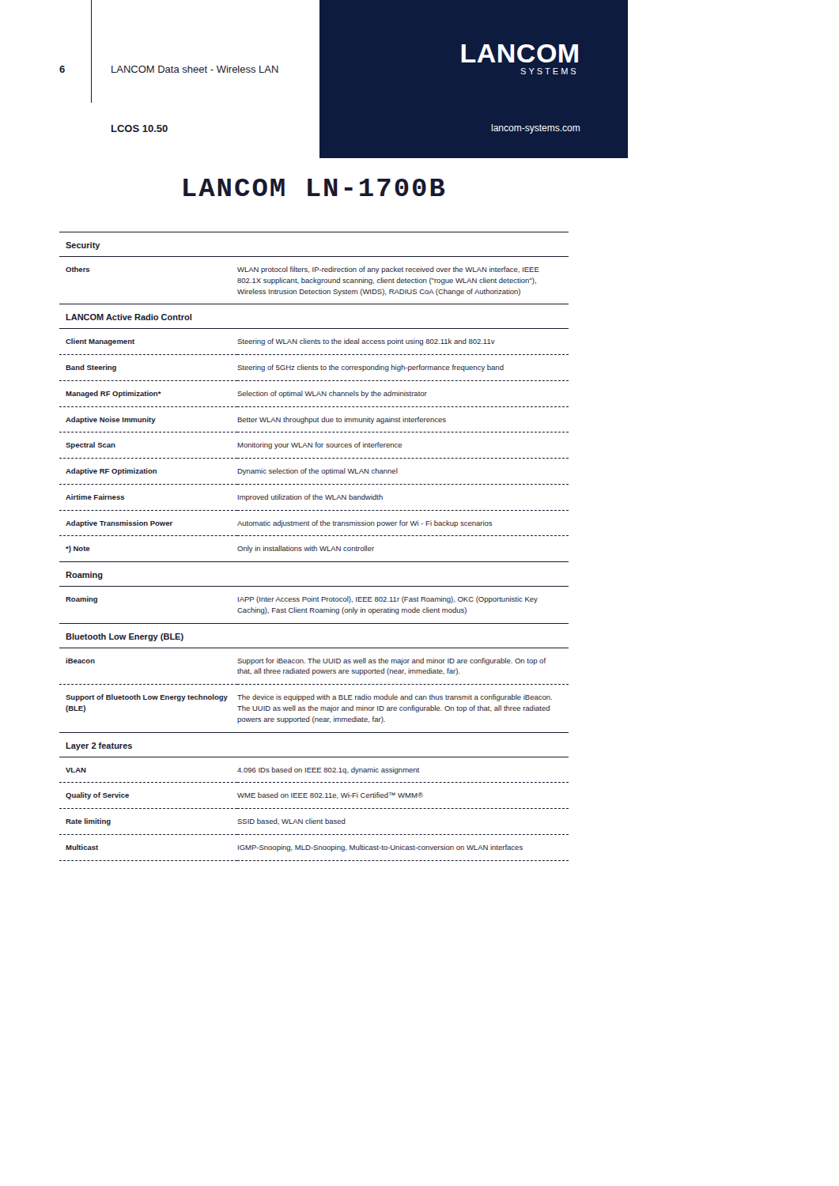LANCOM
SYSTEMS
lancom-systems.com
6
LANCOM Data sheet - Wireless LAN
LCOS 10.50
LANCOM LN-1700B
Security
| Others | WLAN protocol filters, IP-redirection of any packet received over the WLAN interface, IEEE 802.1X supplicant, background scanning, client detection ("rogue WLAN client detection"), Wireless Intrusion Detection System (WIDS), RADIUS CoA (Change of Authorization) |
LANCOM Active Radio Control
| Client Management | Steering of WLAN clients to the ideal access point using 802.11k and 802.11v |
| Band Steering | Steering of 5GHz clients to the corresponding high-performance frequency band |
| Managed RF Optimization* | Selection of optimal WLAN channels by the administrator |
| Adaptive Noise Immunity | Better WLAN throughput due to immunity against interferences |
| Spectral Scan | Monitoring your WLAN for sources of interference |
| Adaptive RF Optimization | Dynamic selection of the optimal WLAN channel |
| Airtime Fairness | Improved utilization of the WLAN bandwidth |
| Adaptive Transmission Power | Automatic adjustment of the transmission power for Wi - Fi backup scenarios |
| *) Note | Only in installations with WLAN controller |
Roaming
| Roaming | IAPP (Inter Access Point Protocol), IEEE 802.11r (Fast Roaming), OKC (Opportunistic Key Caching), Fast Client Roaming (only in operating mode client modus) |
Bluetooth Low Energy (BLE)
| iBeacon | Support for iBeacon. The UUID as well as the major and minor ID are configurable. On top of that, all three radiated powers are supported (near, immediate, far). |
| Support of Bluetooth Low Energy technology (BLE) | The device is equipped with a BLE radio module and can thus transmit a configurable iBeacon. The UUID as well as the major and minor ID are configurable. On top of that, all three radiated powers are supported (near, immediate, far). |
Layer 2 features
| VLAN | 4.096 IDs based on IEEE 802.1q, dynamic assignment |
| Quality of Service | WME based on IEEE 802.11e, Wi-Fi Certified™ WMM® |
| Rate limiting | SSID based, WLAN client based |
| Multicast | IGMP-Snooping, MLD-Snooping, Multicast-to-Unicast-conversion on WLAN interfaces |